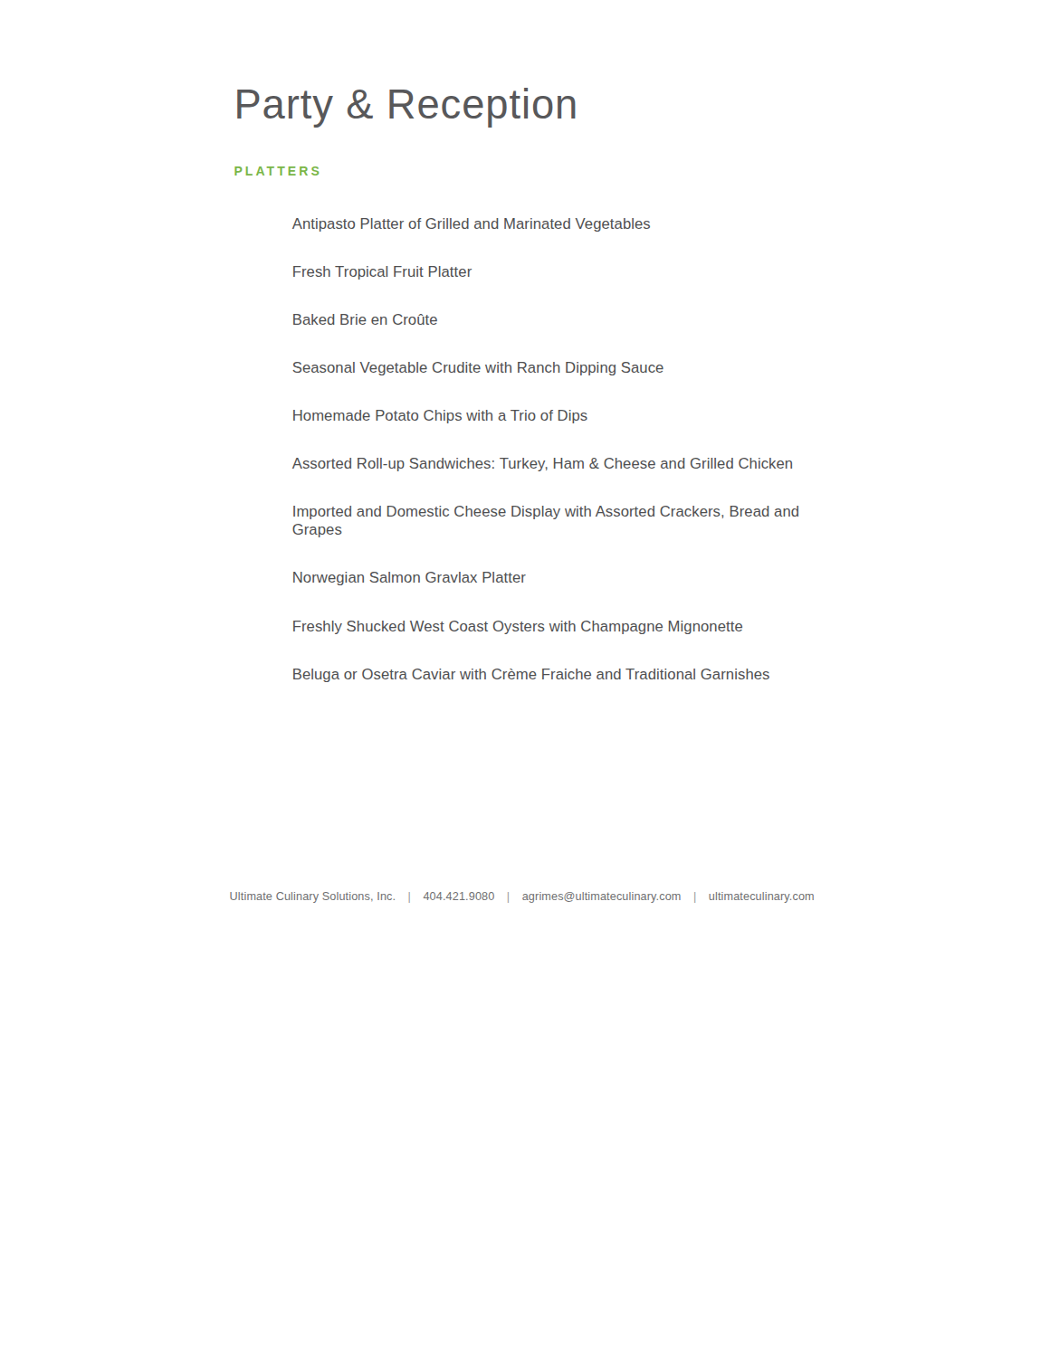Party & Reception
Platters
Antipasto Platter of Grilled and Marinated Vegetables
Fresh Tropical Fruit Platter
Baked Brie en Croûte
Seasonal Vegetable Crudite with Ranch Dipping Sauce
Homemade Potato Chips with a Trio of Dips
Assorted Roll-up Sandwiches: Turkey, Ham & Cheese and Grilled Chicken
Imported and Domestic Cheese Display with Assorted Crackers, Bread and Grapes
Norwegian Salmon Gravlax Platter
Freshly Shucked West Coast Oysters with Champagne Mignonette
Beluga or Osetra Caviar with Crème Fraiche and Traditional Garnishes
Ultimate Culinary Solutions, Inc.|404.421.9080|agrimes@ultimateculinary.com|ultimateculinary.com